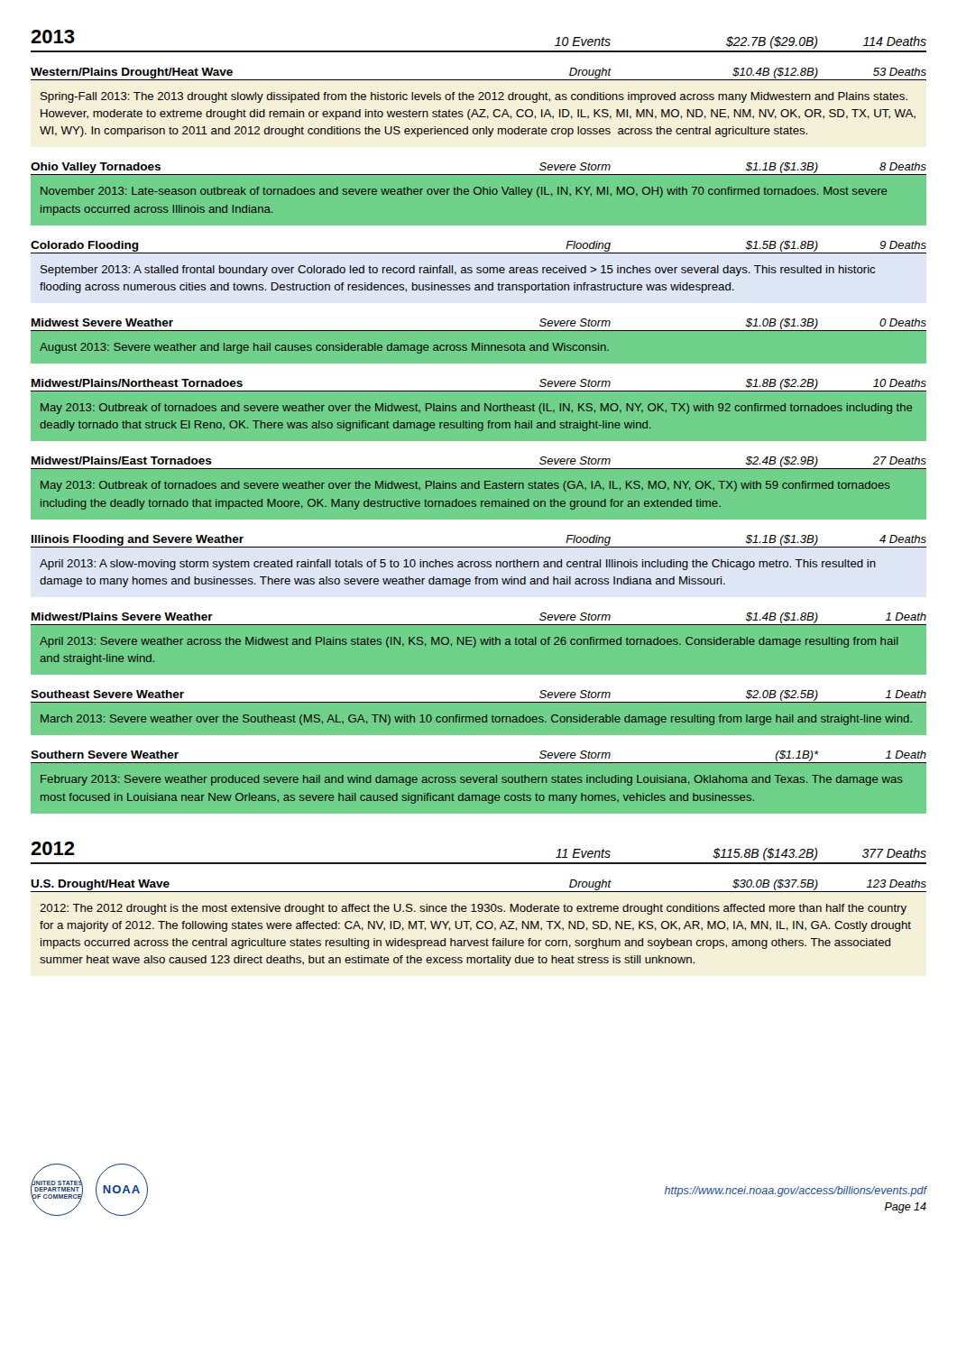2013
10 Events
$22.7B ($29.0B)
114 Deaths
Western/Plains Drought/Heat Wave
Drought
$10.4B ($12.8B)
53 Deaths
Spring-Fall 2013: The 2013 drought slowly dissipated from the historic levels of the 2012 drought, as conditions improved across many Midwestern and Plains states. However, moderate to extreme drought did remain or expand into western states (AZ, CA, CO, IA, ID, IL, KS, MI, MN, MO, ND, NE, NM, NV, OK, OR, SD, TX, UT, WA, WI, WY). In comparison to 2011 and 2012 drought conditions the US experienced only moderate crop losses across the central agriculture states.
Ohio Valley Tornadoes
Severe Storm
$1.1B ($1.3B)
8 Deaths
November 2013: Late-season outbreak of tornadoes and severe weather over the Ohio Valley (IL, IN, KY, MI, MO, OH) with 70 confirmed tornadoes. Most severe impacts occurred across Illinois and Indiana.
Colorado Flooding
Flooding
$1.5B ($1.8B)
9 Deaths
September 2013: A stalled frontal boundary over Colorado led to record rainfall, as some areas received > 15 inches over several days. This resulted in historic flooding across numerous cities and towns. Destruction of residences, businesses and transportation infrastructure was widespread.
Midwest Severe Weather
Severe Storm
$1.0B ($1.3B)
0 Deaths
August 2013: Severe weather and large hail causes considerable damage across Minnesota and Wisconsin.
Midwest/Plains/Northeast Tornadoes
Severe Storm
$1.8B ($2.2B)
10 Deaths
May 2013: Outbreak of tornadoes and severe weather over the Midwest, Plains and Northeast (IL, IN, KS, MO, NY, OK, TX) with 92 confirmed tornadoes including the deadly tornado that struck El Reno, OK. There was also significant damage resulting from hail and straight-line wind.
Midwest/Plains/East Tornadoes
Severe Storm
$2.4B ($2.9B)
27 Deaths
May 2013: Outbreak of tornadoes and severe weather over the Midwest, Plains and Eastern states (GA, IA, IL, KS, MO, NY, OK, TX) with 59 confirmed tornadoes including the deadly tornado that impacted Moore, OK. Many destructive tornadoes remained on the ground for an extended time.
Illinois Flooding and Severe Weather
Flooding
$1.1B ($1.3B)
4 Deaths
April 2013: A slow-moving storm system created rainfall totals of 5 to 10 inches across northern and central Illinois including the Chicago metro. This resulted in damage to many homes and businesses. There was also severe weather damage from wind and hail across Indiana and Missouri.
Midwest/Plains Severe Weather
Severe Storm
$1.4B ($1.8B)
1 Death
April 2013: Severe weather across the Midwest and Plains states (IN, KS, MO, NE) with a total of 26 confirmed tornadoes. Considerable damage resulting from hail and straight-line wind.
Southeast Severe Weather
Severe Storm
$2.0B ($2.5B)
1 Death
March 2013: Severe weather over the Southeast (MS, AL, GA, TN) with 10 confirmed tornadoes. Considerable damage resulting from large hail and straight-line wind.
Southern Severe Weather
Severe Storm
($1.1B)*
1 Death
February 2013: Severe weather produced severe hail and wind damage across several southern states including Louisiana, Oklahoma and Texas. The damage was most focused in Louisiana near New Orleans, as severe hail caused significant damage costs to many homes, vehicles and businesses.
2012
11 Events
$115.8B ($143.2B)
377 Deaths
U.S. Drought/Heat Wave
Drought
$30.0B ($37.5B)
123 Deaths
2012: The 2012 drought is the most extensive drought to affect the U.S. since the 1930s. Moderate to extreme drought conditions affected more than half the country for a majority of 2012. The following states were affected: CA, NV, ID, MT, WY, UT, CO, AZ, NM, TX, ND, SD, NE, KS, OK, AR, MO, IA, MN, IL, IN, GA. Costly drought impacts occurred across the central agriculture states resulting in widespread harvest failure for corn, sorghum and soybean crops, among others. The associated summer heat wave also caused 123 direct deaths, but an estimate of the excess mortality due to heat stress is still unknown.
UNITED STATES
DEPARTMENT
OF COMMERCE
NOAA
https://www.ncei.noaa.gov/access/billions/events.pdf
Page 14